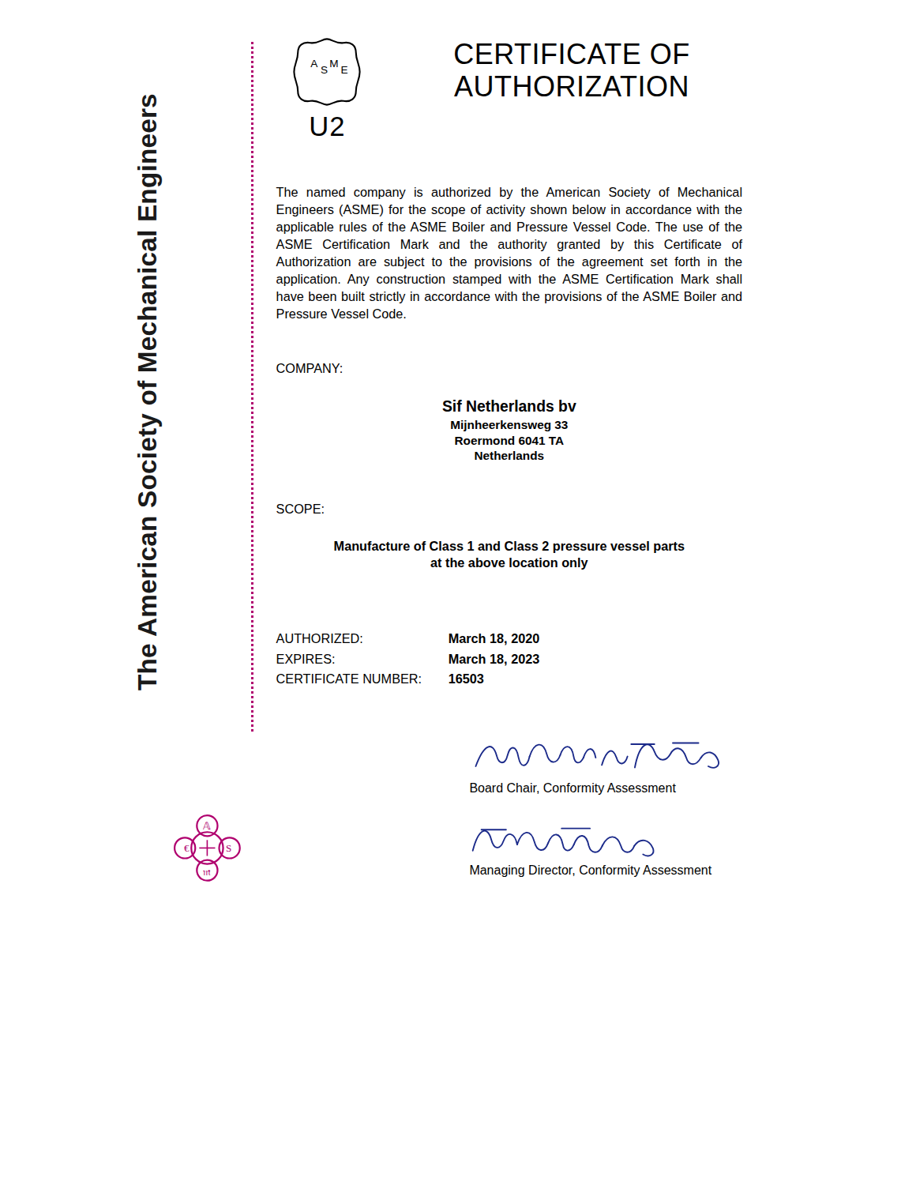The American Society of Mechanical Engineers
𝔸 € S 𝔪
A S M E
U2
CERTIFICATE OF
AUTHORIZATION
The named company is authorized by the American Society of Mechanical Engineers (ASME) for the scope of activity shown below in accordance with the applicable rules of the ASME Boiler and Pressure Vessel Code. The use of the ASME Certification Mark and the authority granted by this Certificate of Authorization are subject to the provisions of the agreement set forth in the application. Any construction stamped with the ASME Certification Mark shall have been built strictly in accordance with the provisions of the ASME Boiler and Pressure Vessel Code.
COMPANY:
Sif Netherlands bv
Mijnheerkensweg 33
Roermond 6041 TA
Netherlands
SCOPE:
Manufacture of Class 1 and Class 2 pressure vessel parts
at the above location only
| AUTHORIZED: | March 18, 2020 |
| EXPIRES: | March 18, 2023 |
| CERTIFICATE NUMBER: | 16503 |
Board Chair, Conformity Assessment
Managing Director, Conformity Assessment